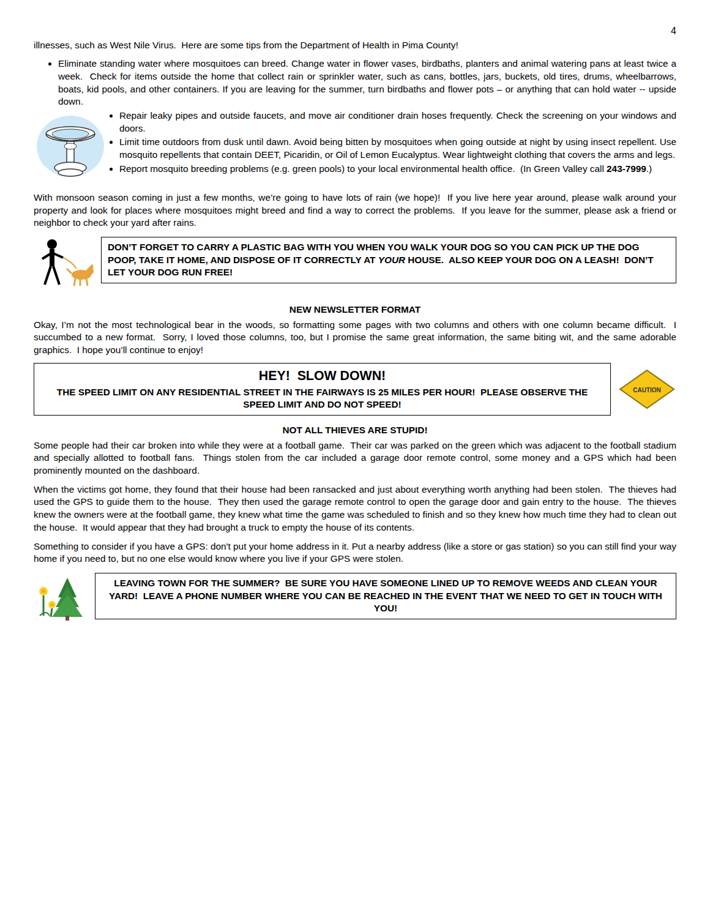4
illnesses, such as West Nile Virus. Here are some tips from the Department of Health in Pima County!
Eliminate standing water where mosquitoes can breed. Change water in flower vases, birdbaths, planters and animal watering pans at least twice a week. Check for items outside the home that collect rain or sprinkler water, such as cans, bottles, jars, buckets, old tires, drums, wheelbarrows, boats, kid pools, and other containers. If you are leaving for the summer, turn birdbaths and flower pots – or anything that can hold water -- upside down.
Repair leaky pipes and outside faucets, and move air conditioner drain hoses frequently. Check the screening on your windows and doors.
Limit time outdoors from dusk until dawn. Avoid being bitten by mosquitoes when going outside at night by using insect repellent. Use mosquito repellents that contain DEET, Picaridin, or Oil of Lemon Eucalyptus. Wear lightweight clothing that covers the arms and legs.
Report mosquito breeding problems (e.g. green pools) to your local environmental health office. (In Green Valley call 243-7999.)
With monsoon season coming in just a few months, we’re going to have lots of rain (we hope)! If you live here year around, please walk around your property and look for places where mosquitoes might breed and find a way to correct the problems. If you leave for the summer, please ask a friend or neighbor to check your yard after rains.
DON’T FORGET TO CARRY A PLASTIC BAG WITH YOU WHEN YOU WALK YOUR DOG SO YOU CAN PICK UP THE DOG POOP, TAKE IT HOME, AND DISPOSE OF IT CORRECTLY AT YOUR HOUSE. ALSO KEEP YOUR DOG ON A LEASH! DON’T LET YOUR DOG RUN FREE!
NEW NEWSLETTER FORMAT
Okay, I’m not the most technological bear in the woods, so formatting some pages with two columns and others with one column became difficult. I succumbed to a new format. Sorry, I loved those columns, too, but I promise the same great information, the same biting wit, and the same adorable graphics. I hope you’ll continue to enjoy!
HEY! SLOW DOWN!
THE SPEED LIMIT ON ANY RESIDENTIAL STREET IN THE FAIRWAYS IS 25 MILES PER HOUR! PLEASE OBSERVE THE SPEED LIMIT AND DO NOT SPEED!
CAUTION
NOT ALL THIEVES ARE STUPID!
Some people had their car broken into while they were at a football game. Their car was parked on the green which was adjacent to the football stadium and specially allotted to football fans. Things stolen from the car included a garage door remote control, some money and a GPS which had been prominently mounted on the dashboard.
When the victims got home, they found that their house had been ransacked and just about everything worth anything had been stolen. The thieves had used the GPS to guide them to the house. They then used the garage remote control to open the garage door and gain entry to the house. The thieves knew the owners were at the football game, they knew what time the game was scheduled to finish and so they knew how much time they had to clean out the house. It would appear that they had brought a truck to empty the house of its contents.
Something to consider if you have a GPS: don't put your home address in it. Put a nearby address (like a store or gas station) so you can still find your way home if you need to, but no one else would know where you live if your GPS were stolen.
LEAVING TOWN FOR THE SUMMER? BE SURE YOU HAVE SOMEONE LINED UP TO REMOVE WEEDS AND CLEAN YOUR YARD! LEAVE A PHONE NUMBER WHERE YOU CAN BE REACHED IN THE EVENT THAT WE NEED TO GET IN TOUCH WITH YOU!